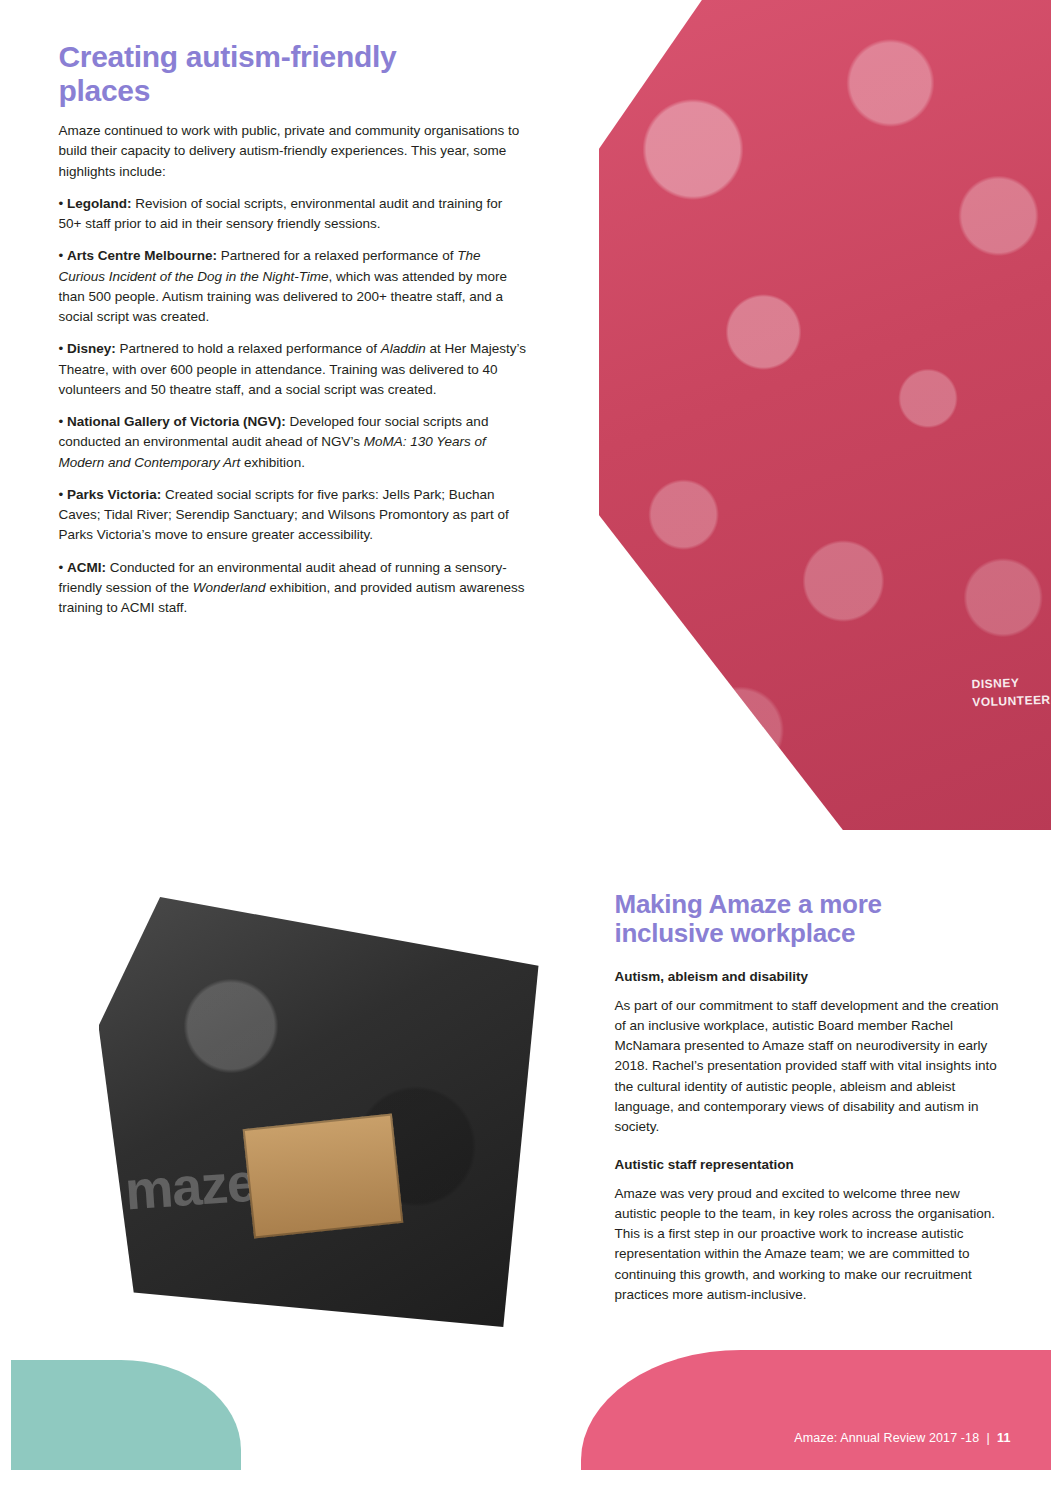Creating autism-friendly
places
Amaze continued to work with public, private and community organisations to build their capacity to delivery autism-friendly experiences. This year, some highlights include:
• Legoland: Revision of social scripts, environmental audit and training for 50+ staff prior to aid in their sensory friendly sessions.
• Arts Centre Melbourne: Partnered for a relaxed performance of The Curious Incident of the Dog in the Night-Time, which was attended by more than 500 people. Autism training was delivered to 200+ theatre staff, and a social script was created.
• Disney: Partnered to hold a relaxed performance of Aladdin at Her Majesty’s Theatre, with over 600 people in attendance. Training was delivered to 40 volunteers and 50 theatre staff, and a social script was created.
• National Gallery of Victoria (NGV): Developed four social scripts and conducted an environmental audit ahead of NGV’s MoMA: 130 Years of Modern and Contemporary Art exhibition.
• Parks Victoria: Created social scripts for five parks: Jells Park; Buchan Caves; Tidal River; Serendip Sanctuary; and Wilsons Promontory as part of Parks Victoria’s move to ensure greater accessibility.
• ACMI: Conducted for an environmental audit ahead of running a sensory-friendly session of the Wonderland exhibition, and provided autism awareness training to ACMI staff.
Disney
Volunteer
maze
Making Amaze a more
inclusive workplace
Autism, ableism and disability
As part of our commitment to staff development and the creation of an inclusive workplace, autistic Board member Rachel McNamara presented to Amaze staff on neurodiversity in early 2018. Rachel’s presentation provided staff with vital insights into the cultural identity of autistic people, ableism and ableist language, and contemporary views of disability and autism in society.
Autistic staff representation
Amaze was very proud and excited to welcome three new autistic people to the team, in key roles across the organisation. This is a first step in our proactive work to increase autistic representation within the Amaze team; we are committed to continuing this growth, and working to make our recruitment practices more autism-inclusive.
Amaze: Annual Review 2017 -18 | 11